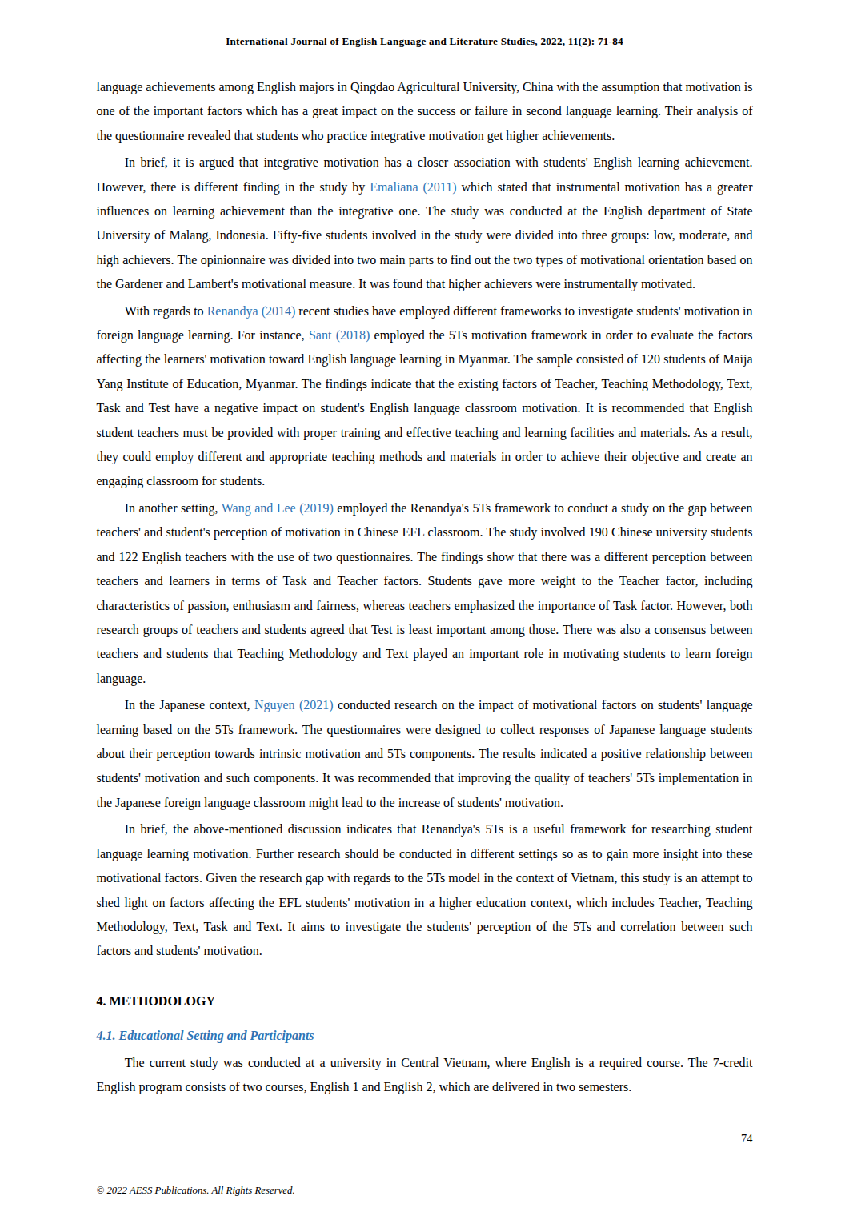International Journal of English Language and Literature Studies, 2022, 11(2): 71-84
language achievements among English majors in Qingdao Agricultural University, China with the assumption that motivation is one of the important factors which has a great impact on the success or failure in second language learning. Their analysis of the questionnaire revealed that students who practice integrative motivation get higher achievements.
In brief, it is argued that integrative motivation has a closer association with students' English learning achievement. However, there is different finding in the study by Emaliana (2011) which stated that instrumental motivation has a greater influences on learning achievement than the integrative one. The study was conducted at the English department of State University of Malang, Indonesia. Fifty-five students involved in the study were divided into three groups: low, moderate, and high achievers. The opinionnaire was divided into two main parts to find out the two types of motivational orientation based on the Gardener and Lambert's motivational measure. It was found that higher achievers were instrumentally motivated.
With regards to Renandya (2014) recent studies have employed different frameworks to investigate students' motivation in foreign language learning. For instance, Sant (2018) employed the 5Ts motivation framework in order to evaluate the factors affecting the learners' motivation toward English language learning in Myanmar. The sample consisted of 120 students of Maija Yang Institute of Education, Myanmar. The findings indicate that the existing factors of Teacher, Teaching Methodology, Text, Task and Test have a negative impact on student's English language classroom motivation. It is recommended that English student teachers must be provided with proper training and effective teaching and learning facilities and materials. As a result, they could employ different and appropriate teaching methods and materials in order to achieve their objective and create an engaging classroom for students.
In another setting, Wang and Lee (2019) employed the Renandya's 5Ts framework to conduct a study on the gap between teachers' and student's perception of motivation in Chinese EFL classroom. The study involved 190 Chinese university students and 122 English teachers with the use of two questionnaires. The findings show that there was a different perception between teachers and learners in terms of Task and Teacher factors. Students gave more weight to the Teacher factor, including characteristics of passion, enthusiasm and fairness, whereas teachers emphasized the importance of Task factor. However, both research groups of teachers and students agreed that Test is least important among those. There was also a consensus between teachers and students that Teaching Methodology and Text played an important role in motivating students to learn foreign language.
In the Japanese context, Nguyen (2021) conducted research on the impact of motivational factors on students' language learning based on the 5Ts framework. The questionnaires were designed to collect responses of Japanese language students about their perception towards intrinsic motivation and 5Ts components. The results indicated a positive relationship between students' motivation and such components. It was recommended that improving the quality of teachers' 5Ts implementation in the Japanese foreign language classroom might lead to the increase of students' motivation.
In brief, the above-mentioned discussion indicates that Renandya's 5Ts is a useful framework for researching student language learning motivation. Further research should be conducted in different settings so as to gain more insight into these motivational factors. Given the research gap with regards to the 5Ts model in the context of Vietnam, this study is an attempt to shed light on factors affecting the EFL students' motivation in a higher education context, which includes Teacher, Teaching Methodology, Text, Task and Text. It aims to investigate the students' perception of the 5Ts and correlation between such factors and students' motivation.
4. METHODOLOGY
4.1. Educational Setting and Participants
The current study was conducted at a university in Central Vietnam, where English is a required course. The 7-credit English program consists of two courses, English 1 and English 2, which are delivered in two semesters.
74
© 2022 AESS Publications. All Rights Reserved.